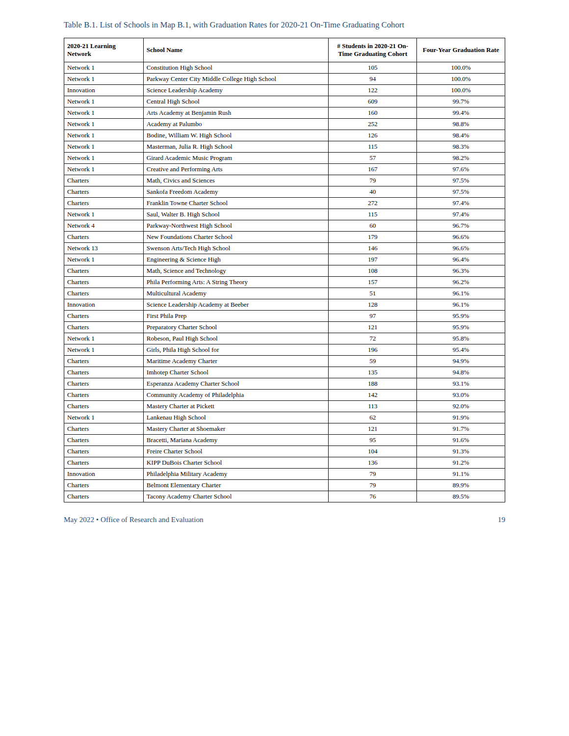Table B.1. List of Schools in Map B.1, with Graduation Rates for 2020-21 On-Time Graduating Cohort
| 2020-21 Learning Network | School Name | # Students in 2020-21 On-Time Graduating Cohort | Four-Year Graduation Rate |
| --- | --- | --- | --- |
| Network 1 | Constitution High School | 105 | 100.0% |
| Network 1 | Parkway Center City Middle College High School | 94 | 100.0% |
| Innovation | Science Leadership Academy | 122 | 100.0% |
| Network 1 | Central High School | 609 | 99.7% |
| Network 1 | Arts Academy at Benjamin Rush | 160 | 99.4% |
| Network 1 | Academy at Palumbo | 252 | 98.8% |
| Network 1 | Bodine, William W. High School | 126 | 98.4% |
| Network 1 | Masterman, Julia R. High School | 115 | 98.3% |
| Network 1 | Girard Academic Music Program | 57 | 98.2% |
| Network 1 | Creative and Performing Arts | 167 | 97.6% |
| Charters | Math, Civics and Sciences | 79 | 97.5% |
| Charters | Sankofa Freedom Academy | 40 | 97.5% |
| Charters | Franklin Towne Charter School | 272 | 97.4% |
| Network 1 | Saul, Walter B. High School | 115 | 97.4% |
| Network 4 | Parkway-Northwest High School | 60 | 96.7% |
| Charters | New Foundations Charter School | 179 | 96.6% |
| Network 13 | Swenson Arts/Tech High School | 146 | 96.6% |
| Network 1 | Engineering & Science High | 197 | 96.4% |
| Charters | Math, Science and Technology | 108 | 96.3% |
| Charters | Phila Performing Arts: A String Theory | 157 | 96.2% |
| Charters | Multicultural Academy | 51 | 96.1% |
| Innovation | Science Leadership Academy at Beeber | 128 | 96.1% |
| Charters | First Phila Prep | 97 | 95.9% |
| Charters | Preparatory Charter School | 121 | 95.9% |
| Network 1 | Robeson, Paul High School | 72 | 95.8% |
| Network 1 | Girls, Phila High School for | 196 | 95.4% |
| Charters | Maritime Academy Charter | 59 | 94.9% |
| Charters | Imhotep Charter School | 135 | 94.8% |
| Charters | Esperanza Academy Charter School | 188 | 93.1% |
| Charters | Community Academy of Philadelphia | 142 | 93.0% |
| Charters | Mastery Charter at Pickett | 113 | 92.0% |
| Network 1 | Lankenau High School | 62 | 91.9% |
| Charters | Mastery Charter at Shoemaker | 121 | 91.7% |
| Charters | Bracetti, Mariana Academy | 95 | 91.6% |
| Charters | Freire Charter School | 104 | 91.3% |
| Charters | KIPP DuBois Charter School | 136 | 91.2% |
| Innovation | Philadelphia Military Academy | 79 | 91.1% |
| Charters | Belmont Elementary Charter | 79 | 89.9% |
| Charters | Tacony Academy Charter School | 76 | 89.5% |
May 2022 • Office of Research and Evaluation
19